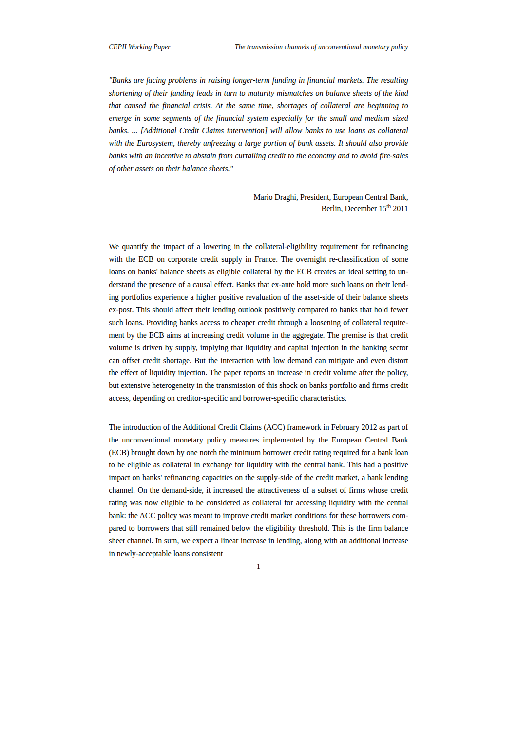CEPII Working Paper The transmission channels of unconventional monetary policy
"Banks are facing problems in raising longer-term funding in financial markets. The resulting shortening of their funding leads in turn to maturity mismatches on balance sheets of the kind that caused the financial crisis. At the same time, shortages of collateral are beginning to emerge in some segments of the financial system especially for the small and medium sized banks. ... [Additional Credit Claims intervention] will allow banks to use loans as collateral with the Eurosystem, thereby unfreezing a large portion of bank assets. It should also provide banks with an incentive to abstain from curtailing credit to the economy and to avoid fire-sales of other assets on their balance sheets."
Mario Draghi, President, European Central Bank,
Berlin, December 15th 2011
We quantify the impact of a lowering in the collateral-eligibility requirement for refinancing with the ECB on corporate credit supply in France. The overnight re-classification of some loans on banks' balance sheets as eligible collateral by the ECB creates an ideal setting to understand the presence of a causal effect. Banks that ex-ante hold more such loans on their lending portfolios experience a higher positive revaluation of the asset-side of their balance sheets ex-post. This should affect their lending outlook positively compared to banks that hold fewer such loans. Providing banks access to cheaper credit through a loosening of collateral requirement by the ECB aims at increasing credit volume in the aggregate. The premise is that credit volume is driven by supply, implying that liquidity and capital injection in the banking sector can offset credit shortage. But the interaction with low demand can mitigate and even distort the effect of liquidity injection. The paper reports an increase in credit volume after the policy, but extensive heterogeneity in the transmission of this shock on banks portfolio and firms credit access, depending on creditor-specific and borrower-specific characteristics.
The introduction of the Additional Credit Claims (ACC) framework in February 2012 as part of the unconventional monetary policy measures implemented by the European Central Bank (ECB) brought down by one notch the minimum borrower credit rating required for a bank loan to be eligible as collateral in exchange for liquidity with the central bank. This had a positive impact on banks' refinancing capacities on the supply-side of the credit market, a bank lending channel. On the demand-side, it increased the attractiveness of a subset of firms whose credit rating was now eligible to be considered as collateral for accessing liquidity with the central bank: the ACC policy was meant to improve credit market conditions for these borrowers compared to borrowers that still remained below the eligibility threshold. This is the firm balance sheet channel. In sum, we expect a linear increase in lending, along with an additional increase in newly-acceptable loans consistent
1